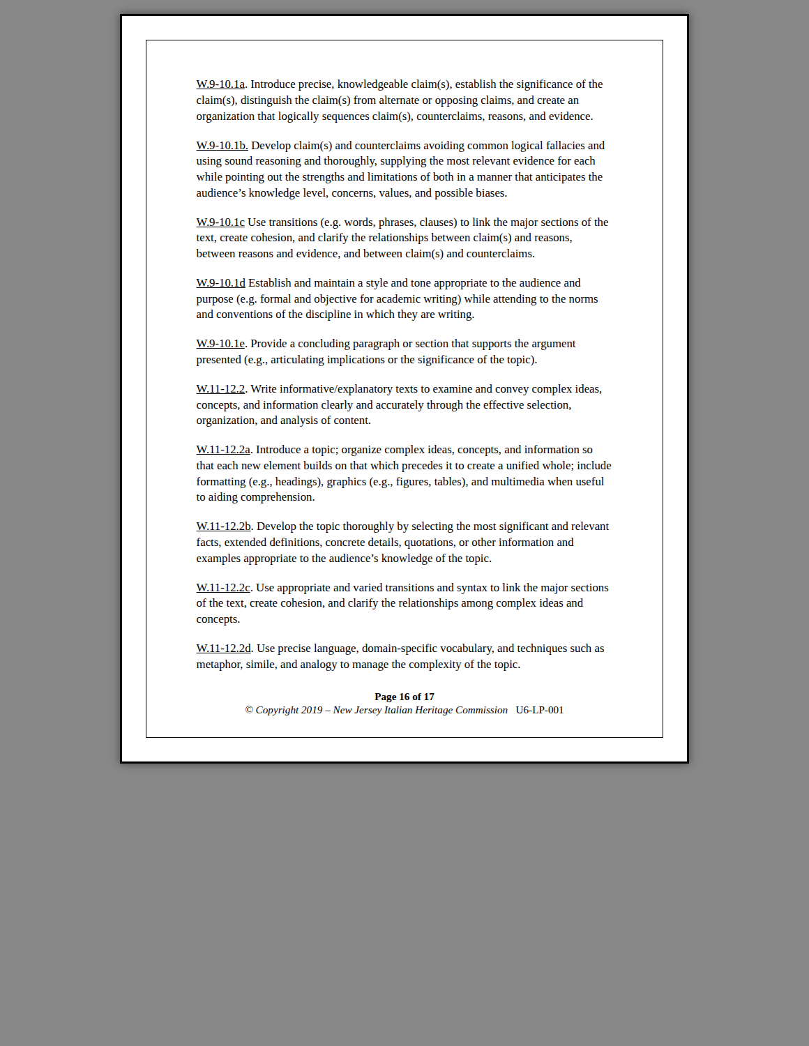W.9-10.1a. Introduce precise, knowledgeable claim(s), establish the significance of the claim(s), distinguish the claim(s) from alternate or opposing claims, and create an organization that logically sequences claim(s), counterclaims, reasons, and evidence.
W.9-10.1b. Develop claim(s) and counterclaims avoiding common logical fallacies and using sound reasoning and thoroughly, supplying the most relevant evidence for each while pointing out the strengths and limitations of both in a manner that anticipates the audience’s knowledge level, concerns, values, and possible biases.
W.9-10.1c Use transitions (e.g. words, phrases, clauses) to link the major sections of the text, create cohesion, and clarify the relationships between claim(s) and reasons, between reasons and evidence, and between claim(s) and counterclaims.
W.9-10.1d Establish and maintain a style and tone appropriate to the audience and purpose (e.g. formal and objective for academic writing) while attending to the norms and conventions of the discipline in which they are writing.
W.9-10.1e. Provide a concluding paragraph or section that supports the argument presented (e.g., articulating implications or the significance of the topic).
W.11-12.2. Write informative/explanatory texts to examine and convey complex ideas, concepts, and information clearly and accurately through the effective selection, organization, and analysis of content.
W.11-12.2a. Introduce a topic; organize complex ideas, concepts, and information so that each new element builds on that which precedes it to create a unified whole; include formatting (e.g., headings), graphics (e.g., figures, tables), and multimedia when useful to aiding comprehension.
W.11-12.2b. Develop the topic thoroughly by selecting the most significant and relevant facts, extended definitions, concrete details, quotations, or other information and examples appropriate to the audience’s knowledge of the topic.
W.11-12.2c. Use appropriate and varied transitions and syntax to link the major sections of the text, create cohesion, and clarify the relationships among complex ideas and concepts.
W.11-12.2d. Use precise language, domain-specific vocabulary, and techniques such as metaphor, simile, and analogy to manage the complexity of the topic.
Page 16 of 17
© Copyright 2019 – New Jersey Italian Heritage Commission U6-LP-001